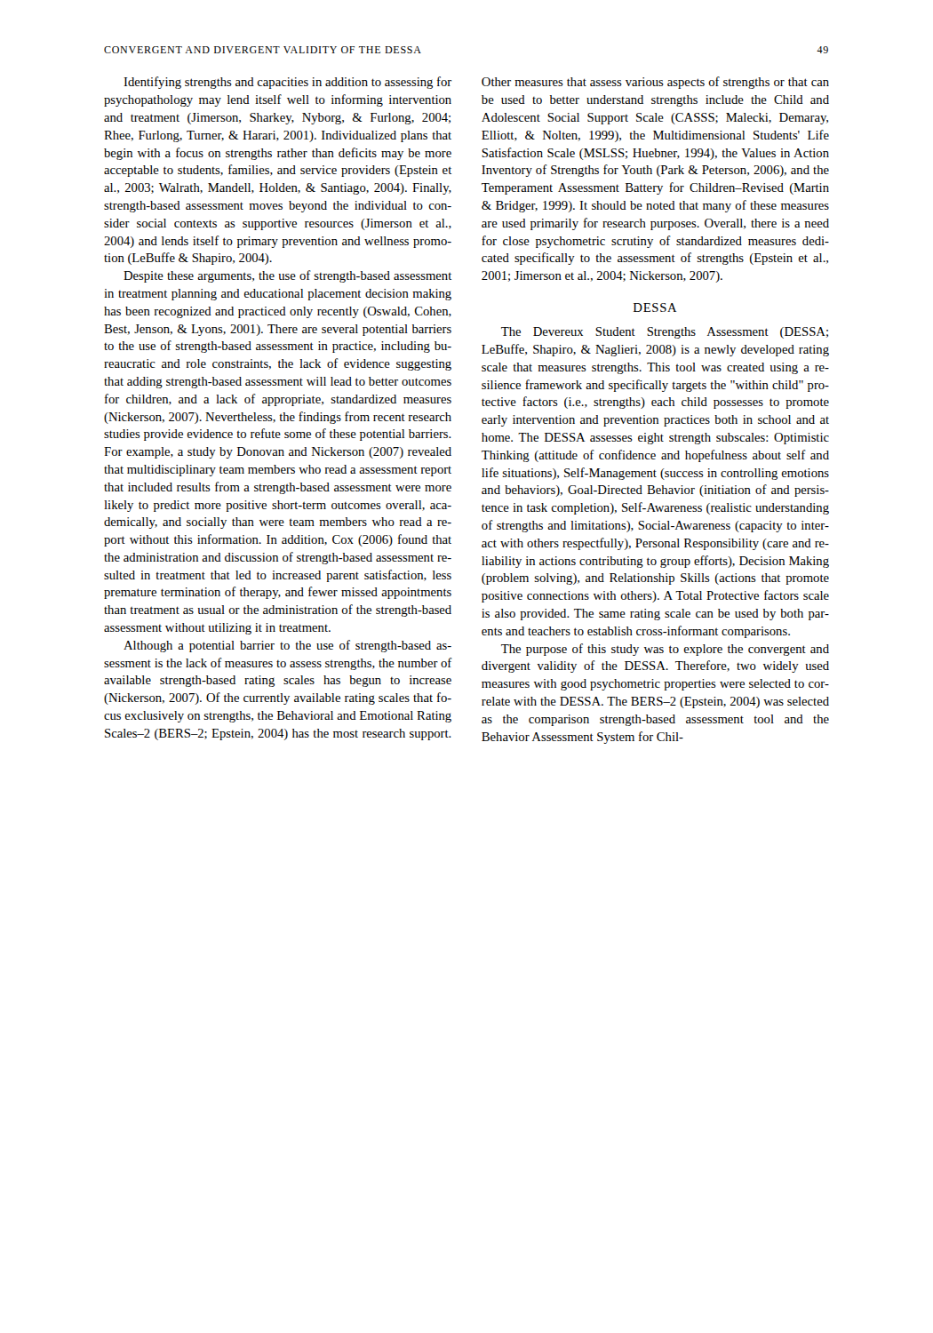Convergent and Divergent Validity of the DESSA 49
Identifying strengths and capacities in addition to assessing for psychopathology may lend itself well to informing intervention and treatment (Jimerson, Sharkey, Nyborg, & Furlong, 2004; Rhee, Furlong, Turner, & Harari, 2001). Individualized plans that begin with a focus on strengths rather than deficits may be more acceptable to students, families, and service providers (Epstein et al., 2003; Walrath, Mandell, Holden, & Santiago, 2004). Finally, strength-based assessment moves beyond the individual to consider social contexts as supportive resources (Jimerson et al., 2004) and lends itself to primary prevention and wellness promotion (LeBuffe & Shapiro, 2004).
Despite these arguments, the use of strength-based assessment in treatment planning and educational placement decision making has been recognized and practiced only recently (Oswald, Cohen, Best, Jenson, & Lyons, 2001). There are several potential barriers to the use of strength-based assessment in practice, including bureaucratic and role constraints, the lack of evidence suggesting that adding strength-based assessment will lead to better outcomes for children, and a lack of appropriate, standardized measures (Nickerson, 2007). Nevertheless, the findings from recent research studies provide evidence to refute some of these potential barriers. For example, a study by Donovan and Nickerson (2007) revealed that multidisciplinary team members who read a assessment report that included results from a strength-based assessment were more likely to predict more positive short-term outcomes overall, academically, and socially than were team members who read a report without this information. In addition, Cox (2006) found that the administration and discussion of strength-based assessment resulted in treatment that led to increased parent satisfaction, less premature termination of therapy, and fewer missed appointments than treatment as usual or the administration of the strength-based assessment without utilizing it in treatment.
Although a potential barrier to the use of strength-based assessment is the lack of measures to assess strengths, the number of available strength-based rating scales has begun to increase (Nickerson, 2007). Of the currently available rating scales that focus exclusively on strengths, the Behavioral and Emotional Rating Scales–2 (BERS–2; Epstein, 2004) has the most research support. Other measures that assess various aspects of strengths or that can be used to better understand strengths include the Child and Adolescent Social Support Scale (CASSS; Malecki, Demaray, Elliott, & Nolten, 1999), the Multidimensional Students' Life Satisfaction Scale (MSLSS; Huebner, 1994), the Values in Action Inventory of Strengths for Youth (Park & Peterson, 2006), and the Temperament Assessment Battery for Children–Revised (Martin & Bridger, 1999). It should be noted that many of these measures are used primarily for research purposes. Overall, there is a need for close psychometric scrutiny of standardized measures dedicated specifically to the assessment of strengths (Epstein et al., 2001; Jimerson et al., 2004; Nickerson, 2007).
DESSA
The Devereux Student Strengths Assessment (DESSA; LeBuffe, Shapiro, & Naglieri, 2008) is a newly developed rating scale that measures strengths. This tool was created using a resilience framework and specifically targets the "within child" protective factors (i.e., strengths) each child possesses to promote early intervention and prevention practices both in school and at home. The DESSA assesses eight strength subscales: Optimistic Thinking (attitude of confidence and hopefulness about self and life situations), Self-Management (success in controlling emotions and behaviors), Goal-Directed Behavior (initiation of and persistence in task completion), Self-Awareness (realistic understanding of strengths and limitations), Social-Awareness (capacity to interact with others respectfully), Personal Responsibility (care and reliability in actions contributing to group efforts), Decision Making (problem solving), and Relationship Skills (actions that promote positive connections with others). A Total Protective factors scale is also provided. The same rating scale can be used by both parents and teachers to establish cross-informant comparisons.
The purpose of this study was to explore the convergent and divergent validity of the DESSA. Therefore, two widely used measures with good psychometric properties were selected to correlate with the DESSA. The BERS–2 (Epstein, 2004) was selected as the comparison strength-based assessment tool and the Behavior Assessment System for Chil-